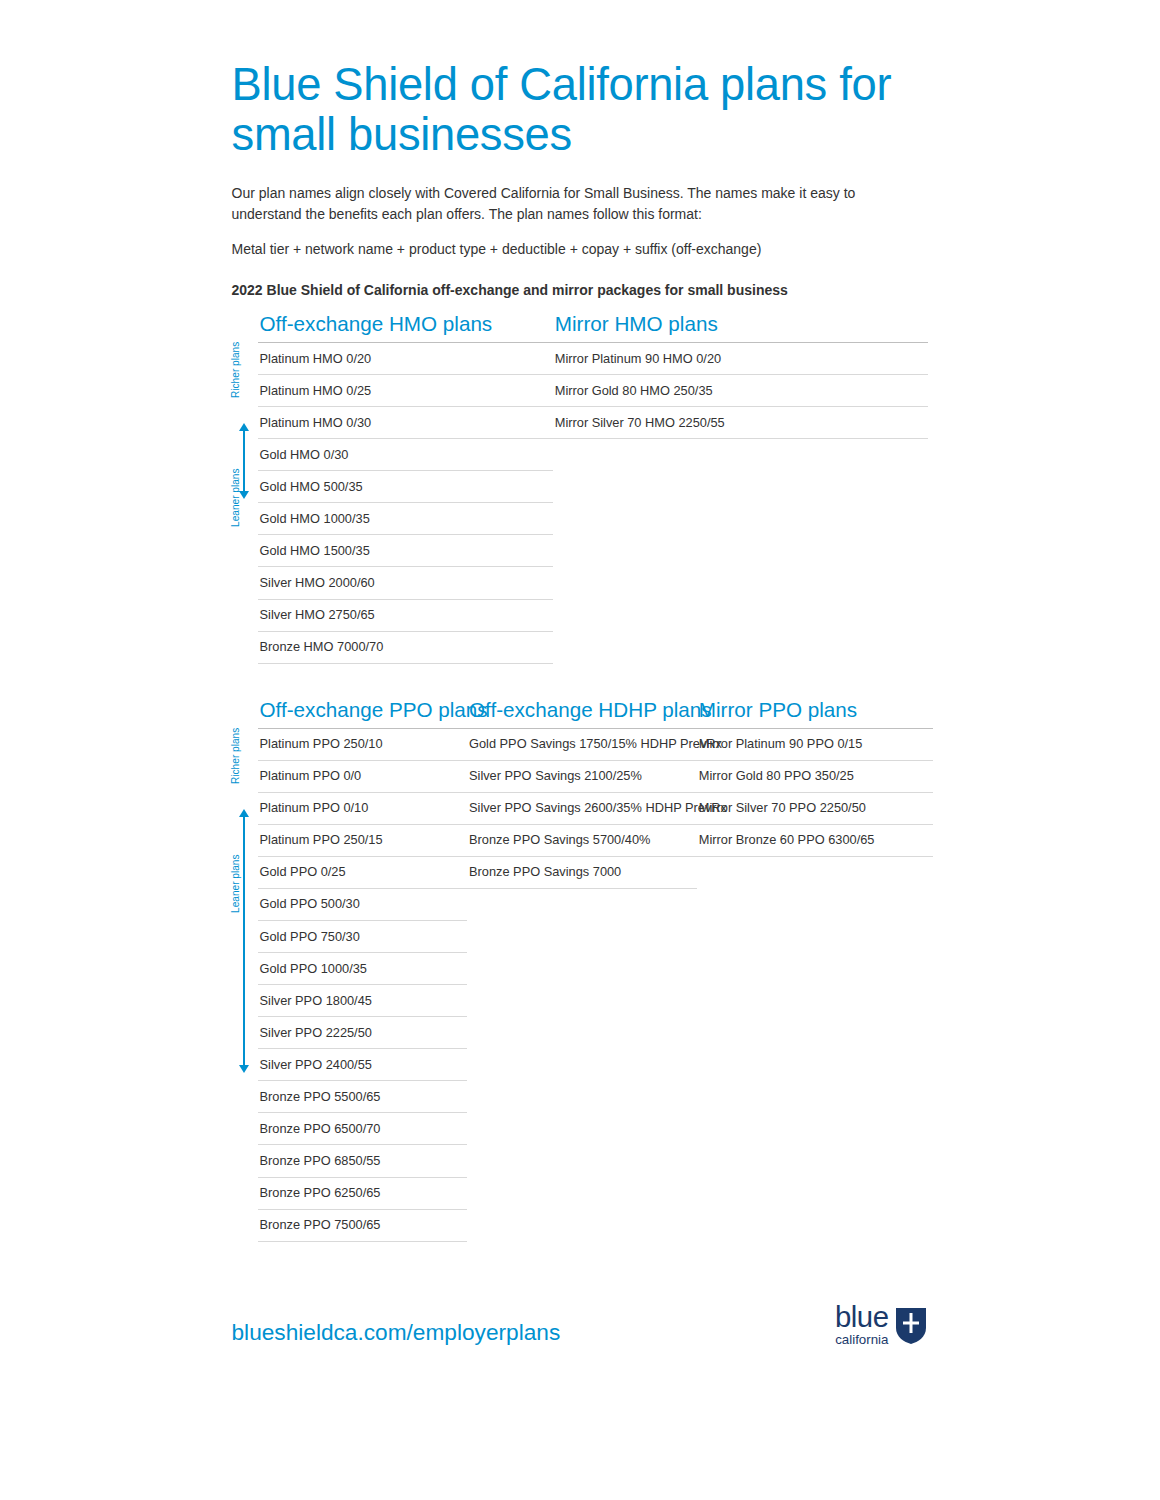Blue Shield of California plans for
small businesses
Our plan names align closely with Covered California for Small Business. The names make it easy to understand the benefits each plan offers. The plan names follow this format:
Metal tier + network name + product type + deductible + copay + suffix (off-exchange)
2022 Blue Shield of California off-exchange and mirror packages for small business
Richer plans Leaner plans
Off-exchange HMO plans
Platinum HMO 0/20
Platinum HMO 0/25
Platinum HMO 0/30
Gold HMO 0/30
Gold HMO 500/35
Gold HMO 1000/35
Gold HMO 1500/35
Silver HMO 2000/60
Silver HMO 2750/65
Bronze HMO 7000/70
Mirror HMO plans
Mirror Platinum 90 HMO 0/20
Mirror Gold 80 HMO 250/35
Mirror Silver 70 HMO 2250/55
Richer plans Leaner plans
Off-exchange PPO plans
Platinum PPO 250/10
Platinum PPO 0/0
Platinum PPO 0/10
Platinum PPO 250/15
Gold PPO 0/25
Gold PPO 500/30
Gold PPO 750/30
Gold PPO 1000/35
Silver PPO 1800/45
Silver PPO 2225/50
Silver PPO 2400/55
Bronze PPO 5500/65
Bronze PPO 6500/70
Bronze PPO 6850/55
Bronze PPO 6250/65
Bronze PPO 7500/65
Off-exchange HDHP plans
Gold PPO Savings 1750/15% HDHP PrevRx
Silver PPO Savings 2100/25%
Silver PPO Savings 2600/35% HDHP PrevRx
Bronze PPO Savings 5700/40%
Bronze PPO Savings 7000
Mirror PPO plans
Mirror Platinum 90 PPO 0/15
Mirror Gold 80 PPO 350/25
Mirror Silver 70 PPO 2250/50
Mirror Bronze 60 PPO 6300/65
blueshieldca.com/employerplans
blue california